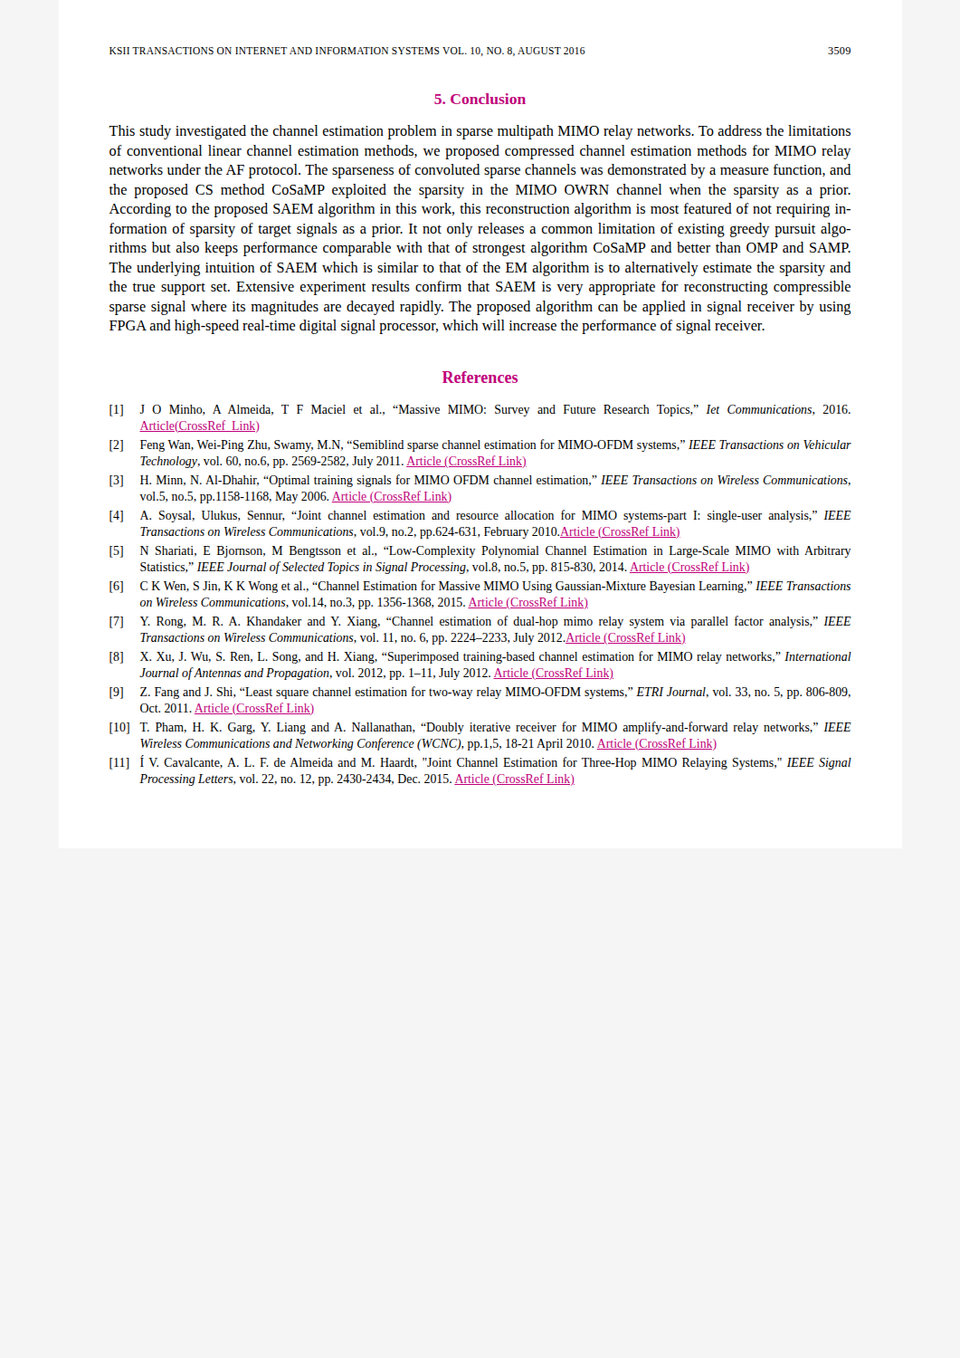KSII TRANSACTIONS ON INTERNET AND INFORMATION SYSTEMS VOL. 10, NO. 8, August 2016 3509
5. Conclusion
This study investigated the channel estimation problem in sparse multipath MIMO relay networks. To address the limitations of conventional linear channel estimation methods, we proposed compressed channel estimation methods for MIMO relay networks under the AF protocol. The sparseness of convoluted sparse channels was demonstrated by a measure function, and the proposed CS method CoSaMP exploited the sparsity in the MIMO OWRN channel when the sparsity as a prior. According to the proposed SAEM algorithm in this work, this reconstruction algorithm is most featured of not requiring information of sparsity of target signals as a prior. It not only releases a common limitation of existing greedy pursuit algorithms but also keeps performance comparable with that of strongest algorithm CoSaMP and better than OMP and SAMP. The underlying intuition of SAEM which is similar to that of the EM algorithm is to alternatively estimate the sparsity and the true support set. Extensive experiment results confirm that SAEM is very appropriate for reconstructing compressible sparse signal where its magnitudes are decayed rapidly. The proposed algorithm can be applied in signal receiver by using FPGA and high-speed real-time digital signal processor, which will increase the performance of signal receiver.
References
[1] J O Minho, A Almeida, T F Maciel et al., “Massive MIMO: Survey and Future Research Topics,” Iet Communications, 2016. Article(CrossRef Link)
[2] Feng Wan, Wei-Ping Zhu, Swamy, M.N, “Semiblind sparse channel estimation for MIMO-OFDM systems,” IEEE Transactions on Vehicular Technology, vol. 60, no.6, pp. 2569-2582, July 2011. Article (CrossRef Link)
[3] H. Minn, N. Al-Dhahir, “Optimal training signals for MIMO OFDM channel estimation,” IEEE Transactions on Wireless Communications, vol.5, no.5, pp.1158-1168, May 2006. Article (CrossRef Link)
[4] A. Soysal, Ulukus, Sennur, “Joint channel estimation and resource allocation for MIMO systems-part I: single-user analysis,” IEEE Transactions on Wireless Communications, vol.9, no.2, pp.624-631, February 2010.Article (CrossRef Link)
[5] N Shariati, E Bjornson, M Bengtsson et al., “Low-Complexity Polynomial Channel Estimation in Large-Scale MIMO with Arbitrary Statistics,” IEEE Journal of Selected Topics in Signal Processing, vol.8, no.5, pp. 815-830, 2014. Article (CrossRef Link)
[6] C K Wen, S Jin, K K Wong et al., “Channel Estimation for Massive MIMO Using Gaussian-Mixture Bayesian Learning,” IEEE Transactions on Wireless Communications, vol.14, no.3, pp. 1356-1368, 2015. Article (CrossRef Link)
[7] Y. Rong, M. R. A. Khandaker and Y. Xiang, “Channel estimation of dual-hop mimo relay system via parallel factor analysis,” IEEE Transactions on Wireless Communications, vol. 11, no. 6, pp. 2224–2233, July 2012.Article (CrossRef Link)
[8] X. Xu, J. Wu, S. Ren, L. Song, and H. Xiang, “Superimposed training-based channel estimation for MIMO relay networks,” International Journal of Antennas and Propagation, vol. 2012, pp. 1–11, July 2012. Article (CrossRef Link)
[9] Z. Fang and J. Shi, “Least square channel estimation for two-way relay MIMO-OFDM systems,” ETRI Journal, vol. 33, no. 5, pp. 806-809, Oct. 2011. Article (CrossRef Link)
[10] T. Pham, H. K. Garg, Y. Liang and A. Nallanathan, “Doubly iterative receiver for MIMO amplify-and-forward relay networks,” IEEE Wireless Communications and Networking Conference (WCNC), pp.1,5, 18-21 April 2010. Article (CrossRef Link)
[11] Í V. Cavalcante, A. L. F. de Almeida and M. Haardt, "Joint Channel Estimation for Three-Hop MIMO Relaying Systems," IEEE Signal Processing Letters, vol. 22, no. 12, pp. 2430-2434, Dec. 2015. Article (CrossRef Link)